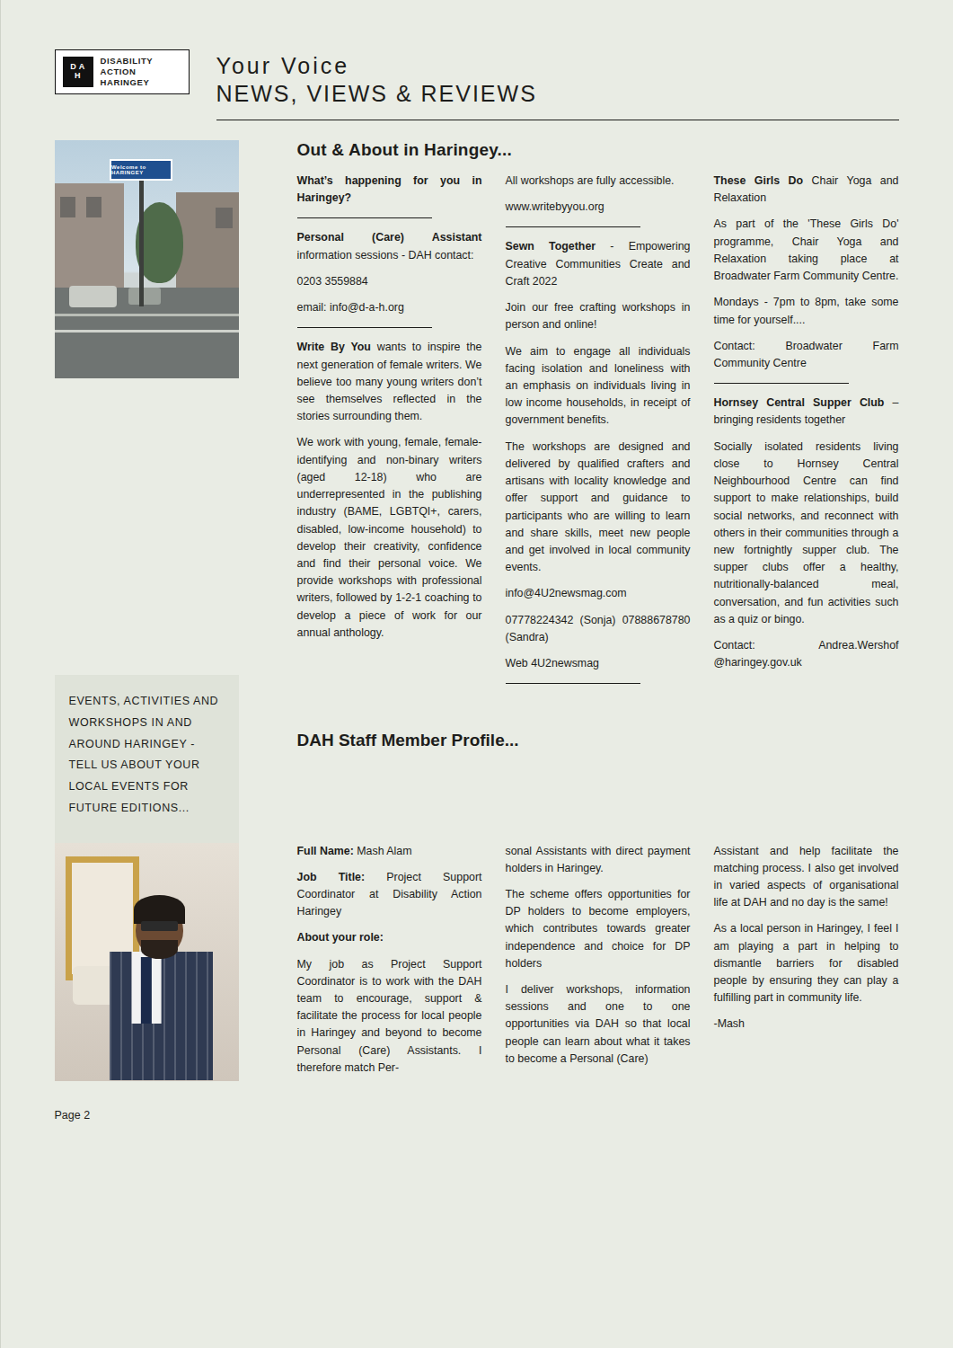D A
H
Disability
Action
Haringey
Your Voice
News, Views & Reviews
Welcome to HARINGEY
Events, activities and workshops in and around Haringey - tell us about your local events for future editions...
Out & About in Haringey...
What’s happening for you in Haringey?
Personal (Care) Assistant information sessions - DAH contact:
0203 3559884
email: info@d-a-h.org
Write By You wants to inspire the next generation of female writers. We believe too many young writers don’t see themselves reflected in the stories surrounding them.
We work with young, female, female-identifying and non-binary writers (aged 12-18) who are underrepresented in the publishing industry (BAME, LGBTQI+, carers, disabled, low-income household) to develop their creativity, confidence and find their personal voice. We provide workshops with professional writers, followed by 1-2-1 coaching to develop a piece of work for our annual anthology.
All workshops are fully accessible.
www.writebyyou.org
Sewn Together - Empowering Creative Communities Create and Craft 2022
Join our free crafting workshops in person and online!
We aim to engage all individuals facing isolation and loneliness with an emphasis on individuals living in low income households, in receipt of government benefits.
The workshops are designed and delivered by qualified crafters and artisans with locality knowledge and offer support and guidance to participants who are willing to learn and share skills, meet new people and get involved in local community events.
info@4U2newsmag.com
07778224342 (Sonja) 07888678780 (Sandra)
Web 4U2newsmag
These Girls Do Chair Yoga and Relaxation
As part of the 'These Girls Do' programme, Chair Yoga and Relaxation taking place at Broadwater Farm Community Centre.
Mondays - 7pm to 8pm, take some time for yourself....
Contact: Broadwater Farm Community Centre
Hornsey Central Supper Club – bringing residents together
Socially isolated residents living close to Hornsey Central Neighbourhood Centre can find support to make relationships, build social networks, and reconnect with others in their communities through a new fortnightly supper club. The supper clubs offer a healthy, nutritionally-balanced meal, conversation, and fun activities such as a quiz or bingo.
Contact: Andrea.Wershof @haringey.gov.uk
DAH Staff Member Profile...
Full Name: Mash Alam
Job Title: Project Support Coordinator at Disability Action Haringey
About your role:
My job as Project Support Coordinator is to work with the DAH team to encourage, support & facilitate the process for local people in Haringey and beyond to become Personal (Care) Assistants. I therefore match Per-
sonal Assistants with direct payment holders in Haringey.
The scheme offers opportunities for DP holders to become employers, which contributes towards greater independence and choice for DP holders
I deliver workshops, information sessions and one to one opportunities via DAH so that local people can learn about what it takes to become a Personal (Care)
Assistant and help facilitate the matching process. I also get involved in varied aspects of organisational life at DAH and no day is the same!
As a local person in Haringey, I feel I am playing a part in helping to dismantle barriers for disabled people by ensuring they can play a fulfilling part in community life.
-Mash
Page 2